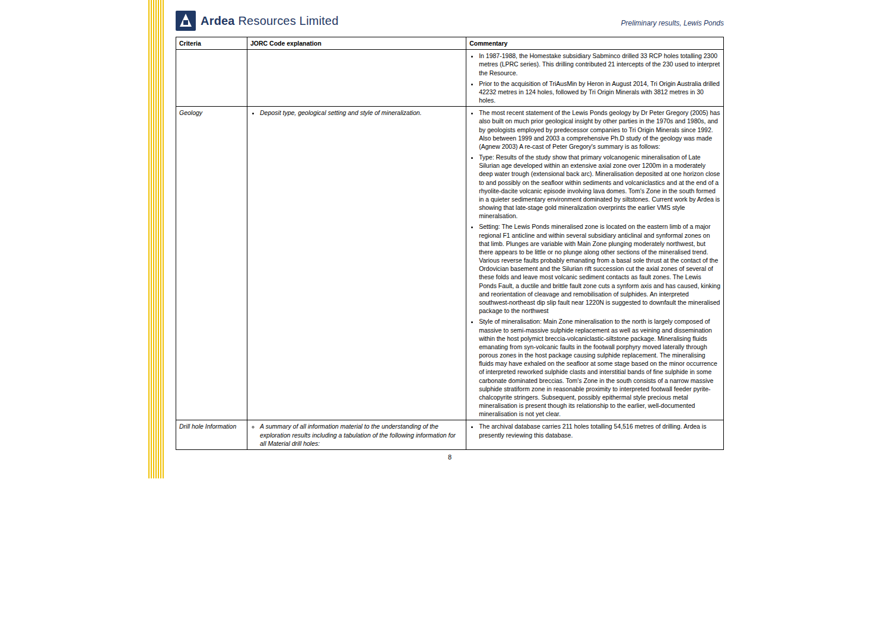Ardea Resources Limited
Preliminary results, Lewis Ponds
| Criteria | JORC Code explanation | Commentary |
| --- | --- | --- |
| | | In 1987-1988, the Homestake subsidiary Sabminco drilled 33 RCP holes totalling 2300 metres (LPRC series). This drilling contributed 21 intercepts of the 230 used to interpret the Resource. Prior to the acquisition of TriAusMin by Heron in August 2014, Tri Origin Australia drilled 42232 metres in 124 holes, followed by Tri Origin Minerals with 3812 metres in 30 holes. |
| Geology | Deposit type, geological setting and style of mineralization. | The most recent statement of the Lewis Ponds geology by Dr Peter Gregory (2005) has also built on much prior geological insight by other parties in the 1970s and 1980s, and by geologists employed by predecessor companies to Tri Origin Minerals since 1992. Also between 1999 and 2003 a comprehensive Ph.D study of the geology was made (Agnew 2003) A re-cast of Peter Gregory's summary is as follows: Type: Results of the study show that primary volcanogenic mineralisation of Late Silurian age developed within an extensive axial zone over 1200m in a moderately deep water trough (extensional back arc). Mineralisation deposited at one horizon close to and possibly on the seafloor within sediments and volcaniclastics and at the end of a rhyolite-dacite volcanic episode involving lava domes. Tom's Zone in the south formed in a quieter sedimentary environment dominated by siltstones. Current work by Ardea is showing that late-stage gold mineralization overprints the earlier VMS style mineralsation. Setting: The Lewis Ponds mineralised zone is located on the eastern limb of a major regional F1 anticline and within several subsidiary anticlinal and synformal zones on that limb. Plunges are variable with Main Zone plunging moderately northwest, but there appears to be little or no plunge along other sections of the mineralised trend. Various reverse faults probably emanating from a basal sole thrust at the contact of the Ordovician basement and the Silurian rift succession cut the axial zones of several of these folds and leave most volcanic sediment contacts as fault zones. The Lewis Ponds Fault, a ductile and brittle fault zone cuts a synform axis and has caused, kinking and reorientation of cleavage and remobilisation of sulphides. An interpreted southwest-northeast dip slip fault near 1220N is suggested to downfault the mineralised package to the northwest Style of mineralisation: Main Zone mineralisation to the north is largely composed of massive to semi-massive sulphide replacement as well as veining and dissemination within the host polymict breccia-volcaniclastic-siltstone package. Mineralising fluids emanating from syn-volcanic faults in the footwall porphyry moved laterally through porous zones in the host package causing sulphide replacement. The mineralising fluids may have exhaled on the seafloor at some stage based on the minor occurrence of interpreted reworked sulphide clasts and interstitial bands of fine sulphide in some carbonate dominated breccias. Tom's Zone in the south consists of a narrow massive sulphide stratiform zone in reasonable proximity to interpreted footwall feeder pyrite-chalcopyrite stringers. Subsequent, possibly epithermal style precious metal mineralisation is present though its relationship to the earlier, well-documented mineralisation is not yet clear. |
| Drill hole Information | A summary of all information material to the understanding of the exploration results including a tabulation of the following information for all Material drill holes: | The archival database carries 211 holes totalling 54,516 metres of drilling. Ardea is presently reviewing this database. |
8